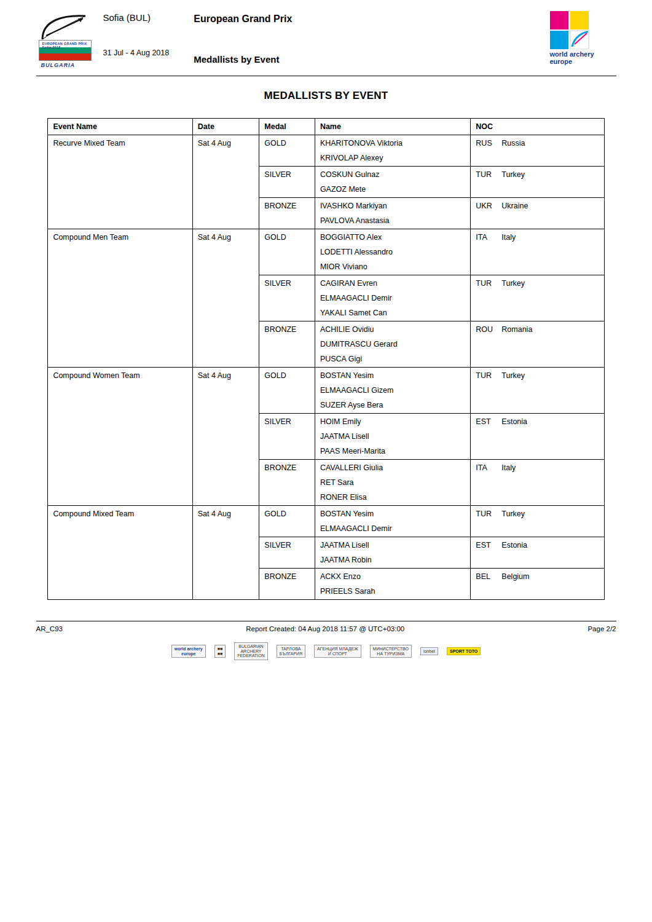EUROPEAN GRAND PRIX Sofia 2018
BULGARIA
Sofia (BUL)
31 Jul - 4 Aug 2018
European Grand Prix
Medallists by Event
world archery
europe
MEDALLISTS BY EVENT
| Event Name | Date | Medal | Name | NOC |
| --- | --- | --- | --- | --- |
| Recurve Mixed Team | Sat 4 Aug | GOLD | KHARITONOVA Viktoria KRIVOLAP Alexey | RUS Russia |
| SILVER | COSKUN Gulnaz GAZOZ Mete | TUR Turkey |
| BRONZE | IVASHKO Markiyan PAVLOVA Anastasia | UKR Ukraine |
| Compound Men Team | Sat 4 Aug | GOLD | BOGGIATTO Alex LODETTI Alessandro MIOR Viviano | ITA Italy |
| SILVER | CAGIRAN Evren ELMAAGACLI Demir YAKALI Samet Can | TUR Turkey |
| BRONZE | ACHILIE Ovidiu DUMITRASCU Gerard PUSCA Gigi | ROU Romania |
| Compound Women Team | Sat 4 Aug | GOLD | BOSTAN Yesim ELMAAGACLI Gizem SUZER Ayse Bera | TUR Turkey |
| SILVER | HOIM Emily JAATMA Lisell PAAS Meeri-Marita | EST Estonia |
| BRONZE | CAVALLERI Giulia RET Sara RONER Elisa | ITA Italy |
| Compound Mixed Team | Sat 4 Aug | GOLD | BOSTAN Yesim ELMAAGACLI Demir | TUR Turkey |
| SILVER | JAATMA Lisell JAATMA Robin | EST Estonia |
| BRONZE | ACKX Enzo PRIEELS Sarah | BEL Belgium |
AR_C93
Report Created: 04 Aug 2018 11:57 @ UTC+03:00
Page 2/2
world archery
europe
■■
■■
BULGARIAN
ARCHERY
FEDERATION
TAPЛОВА
БЪЛГАРИЯ
АГЕНЦИЯ МЛАДЕЖ
И СПОРТ
МИНИСТЕРСТВО
НА ТУРИЗМА
ionbet
SPORT TOTO